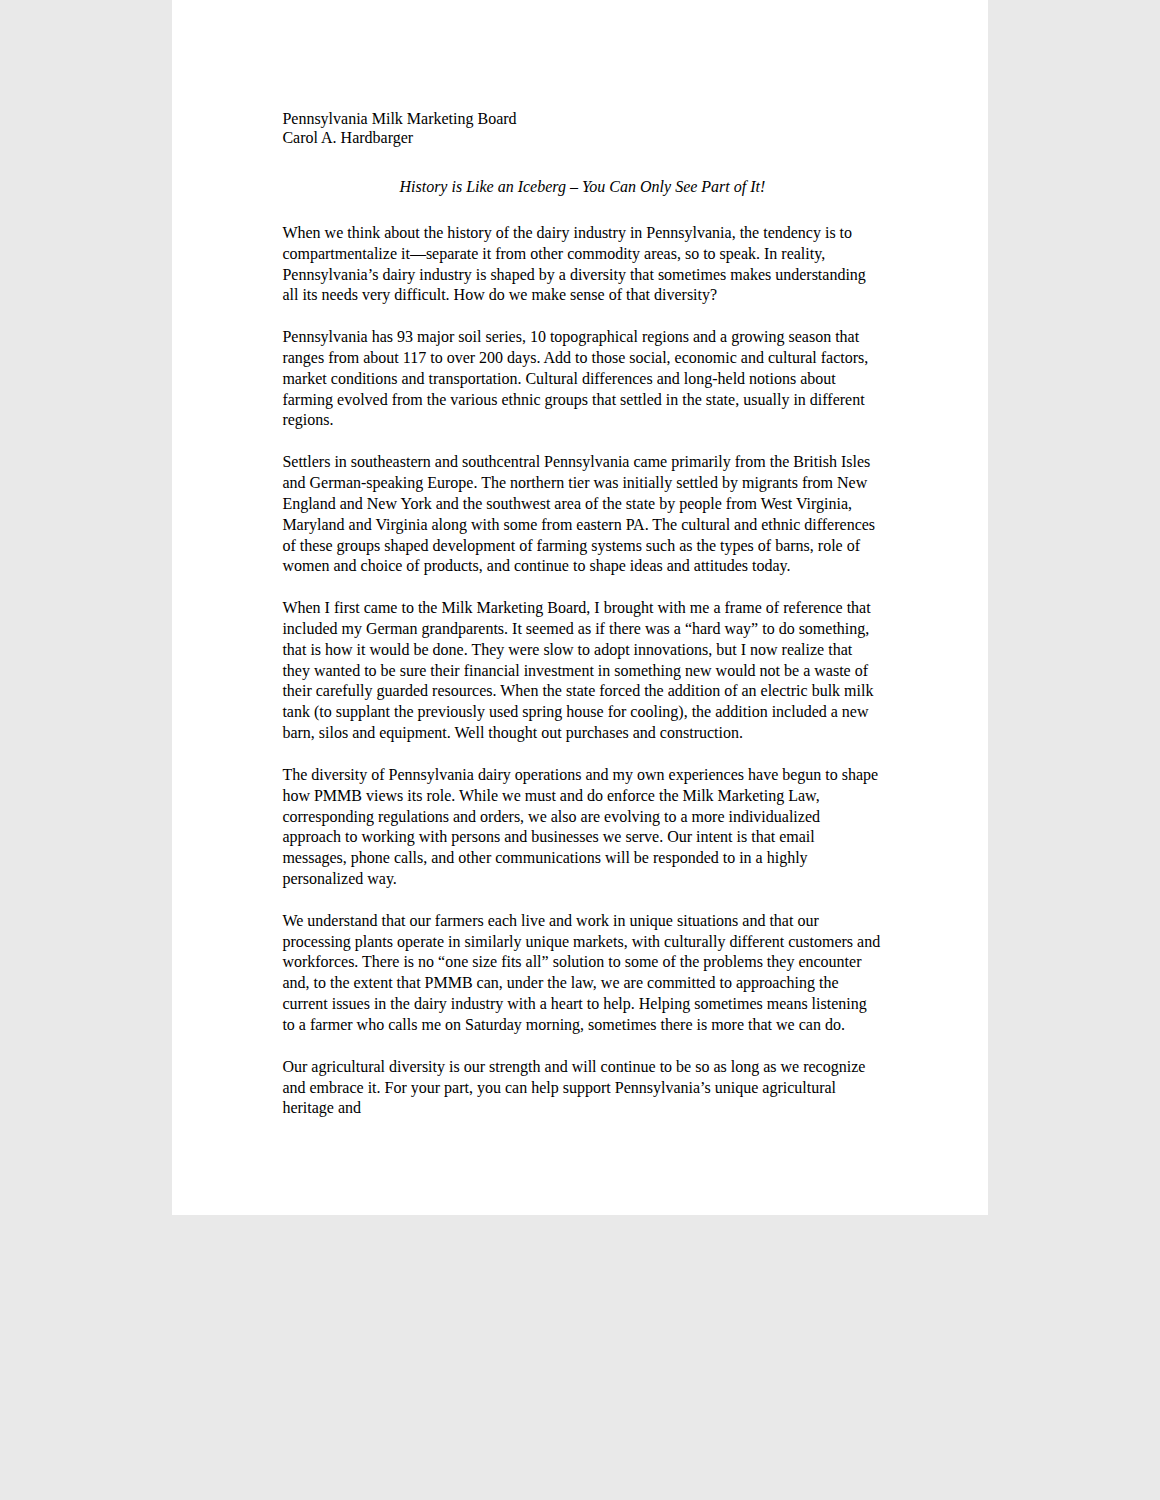Pennsylvania Milk Marketing Board
Carol A. Hardbarger
History is Like an Iceberg – You Can Only See Part of It!
When we think about the history of the dairy industry in Pennsylvania, the tendency is to compartmentalize it—separate it from other commodity areas, so to speak. In reality, Pennsylvania’s dairy industry is shaped by a diversity that sometimes makes understanding all its needs very difficult. How do we make sense of that diversity?
Pennsylvania has 93 major soil series, 10 topographical regions and a growing season that ranges from about 117 to over 200 days. Add to those social, economic and cultural factors, market conditions and transportation. Cultural differences and long-held notions about farming evolved from the various ethnic groups that settled in the state, usually in different regions.
Settlers in southeastern and southcentral Pennsylvania came primarily from the British Isles and German-speaking Europe. The northern tier was initially settled by migrants from New England and New York and the southwest area of the state by people from West Virginia, Maryland and Virginia along with some from eastern PA. The cultural and ethnic differences of these groups shaped development of farming systems such as the types of barns, role of women and choice of products, and continue to shape ideas and attitudes today.
When I first came to the Milk Marketing Board, I brought with me a frame of reference that included my German grandparents. It seemed as if there was a “hard way” to do something, that is how it would be done. They were slow to adopt innovations, but I now realize that they wanted to be sure their financial investment in something new would not be a waste of their carefully guarded resources. When the state forced the addition of an electric bulk milk tank (to supplant the previously used spring house for cooling), the addition included a new barn, silos and equipment. Well thought out purchases and construction.
The diversity of Pennsylvania dairy operations and my own experiences have begun to shape how PMMB views its role. While we must and do enforce the Milk Marketing Law, corresponding regulations and orders, we also are evolving to a more individualized approach to working with persons and businesses we serve. Our intent is that email messages, phone calls, and other communications will be responded to in a highly personalized way.
We understand that our farmers each live and work in unique situations and that our processing plants operate in similarly unique markets, with culturally different customers and workforces. There is no “one size fits all” solution to some of the problems they encounter and, to the extent that PMMB can, under the law, we are committed to approaching the current issues in the dairy industry with a heart to help. Helping sometimes means listening to a farmer who calls me on Saturday morning, sometimes there is more that we can do.
Our agricultural diversity is our strength and will continue to be so as long as we recognize and embrace it. For your part, you can help support Pennsylvania’s unique agricultural heritage and